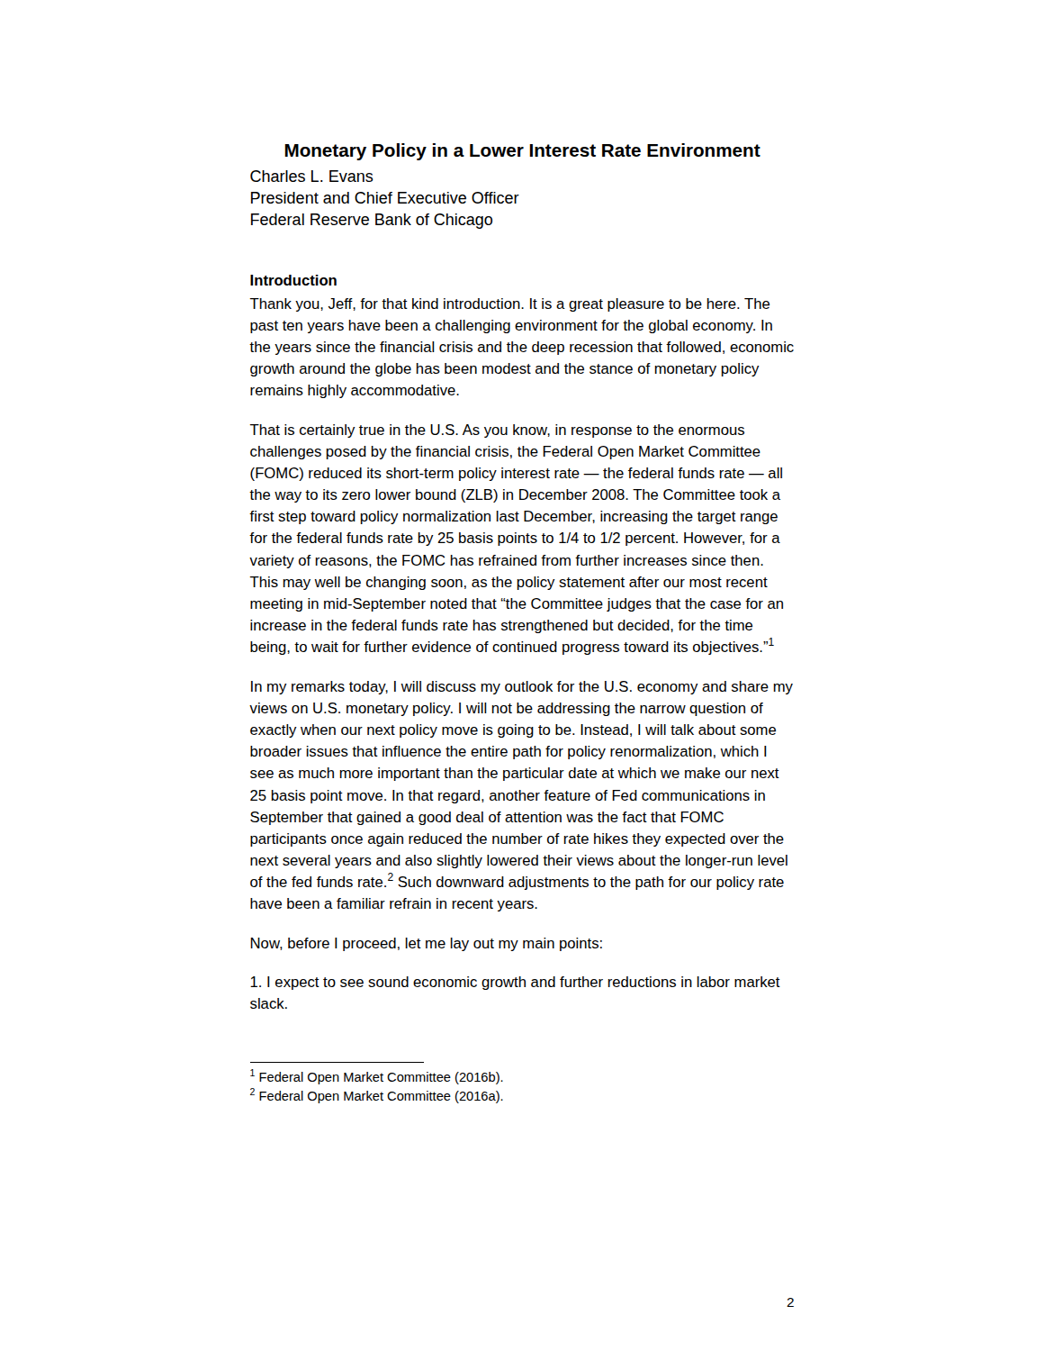Monetary Policy in a Lower Interest Rate Environment
Charles L. Evans
President and Chief Executive Officer
Federal Reserve Bank of Chicago
Introduction
Thank you, Jeff, for that kind introduction. It is a great pleasure to be here. The past ten years have been a challenging environment for the global economy. In the years since the financial crisis and the deep recession that followed, economic growth around the globe has been modest and the stance of monetary policy remains highly accommodative.
That is certainly true in the U.S. As you know, in response to the enormous challenges posed by the financial crisis, the Federal Open Market Committee (FOMC) reduced its short-term policy interest rate — the federal funds rate — all the way to its zero lower bound (ZLB) in December 2008. The Committee took a first step toward policy normalization last December, increasing the target range for the federal funds rate by 25 basis points to 1/4 to 1/2 percent. However, for a variety of reasons, the FOMC has refrained from further increases since then. This may well be changing soon, as the policy statement after our most recent meeting in mid-September noted that “the Committee judges that the case for an increase in the federal funds rate has strengthened but decided, for the time being, to wait for further evidence of continued progress toward its objectives.”1
In my remarks today, I will discuss my outlook for the U.S. economy and share my views on U.S. monetary policy. I will not be addressing the narrow question of exactly when our next policy move is going to be. Instead, I will talk about some broader issues that influence the entire path for policy renormalization, which I see as much more important than the particular date at which we make our next 25 basis point move. In that regard, another feature of Fed communications in September that gained a good deal of attention was the fact that FOMC participants once again reduced the number of rate hikes they expected over the next several years and also slightly lowered their views about the longer-run level of the fed funds rate.2 Such downward adjustments to the path for our policy rate have been a familiar refrain in recent years.
Now, before I proceed, let me lay out my main points:
1. I expect to see sound economic growth and further reductions in labor market slack.
1 Federal Open Market Committee (2016b).
2 Federal Open Market Committee (2016a).
2